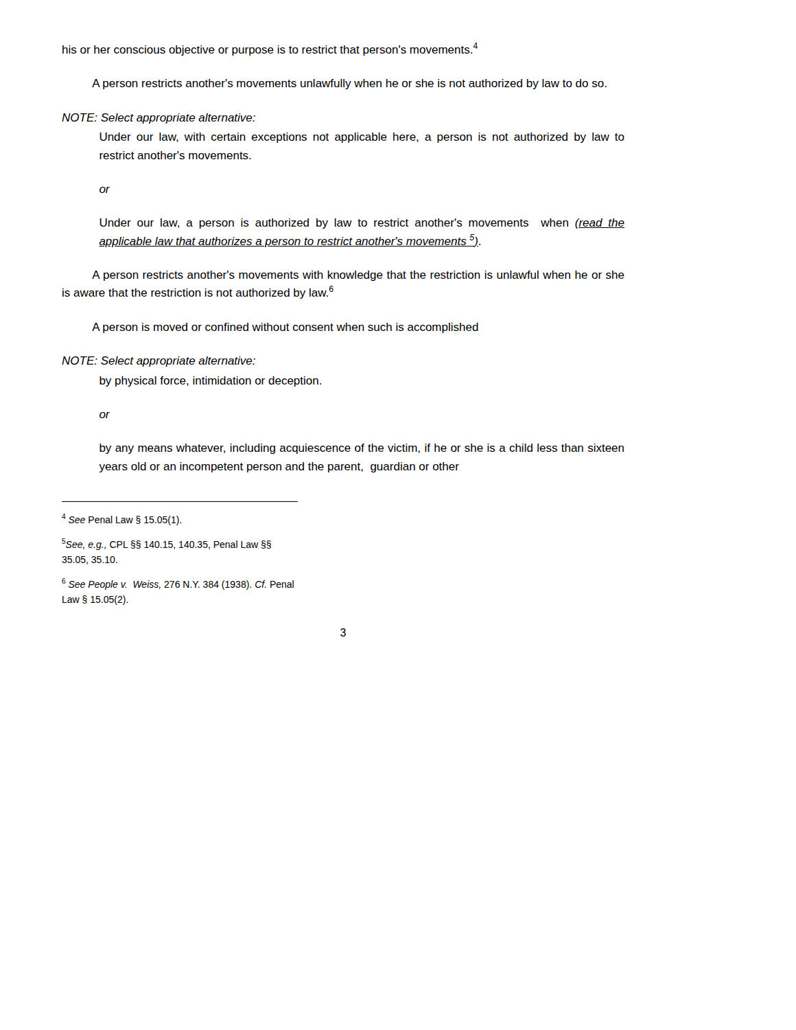his or her conscious objective or purpose is to restrict that person's movements.4
A person restricts another's movements unlawfully when he or she is not authorized by law to do so.
NOTE: Select appropriate alternative:
Under our law, with certain exceptions not applicable here, a person is not authorized by law to restrict another's movements.
or
Under our law, a person is authorized by law to restrict another's movements when (read the applicable law that authorizes a person to restrict another's movements 5).
A person restricts another's movements with knowledge that the restriction is unlawful when he or she is aware that the restriction is not authorized by law.6
A person is moved or confined without consent when such is accomplished
NOTE: Select appropriate alternative:
by physical force, intimidation or deception.
or
by any means whatever, including acquiescence of the victim, if he or she is a child less than sixteen years old or an incompetent person and the parent, guardian or other
4 See Penal Law § 15.05(1).
5See, e.g., CPL §§ 140.15, 140.35, Penal Law §§ 35.05, 35.10.
6 See People v. Weiss, 276 N.Y. 384 (1938). Cf. Penal Law § 15.05(2).
3